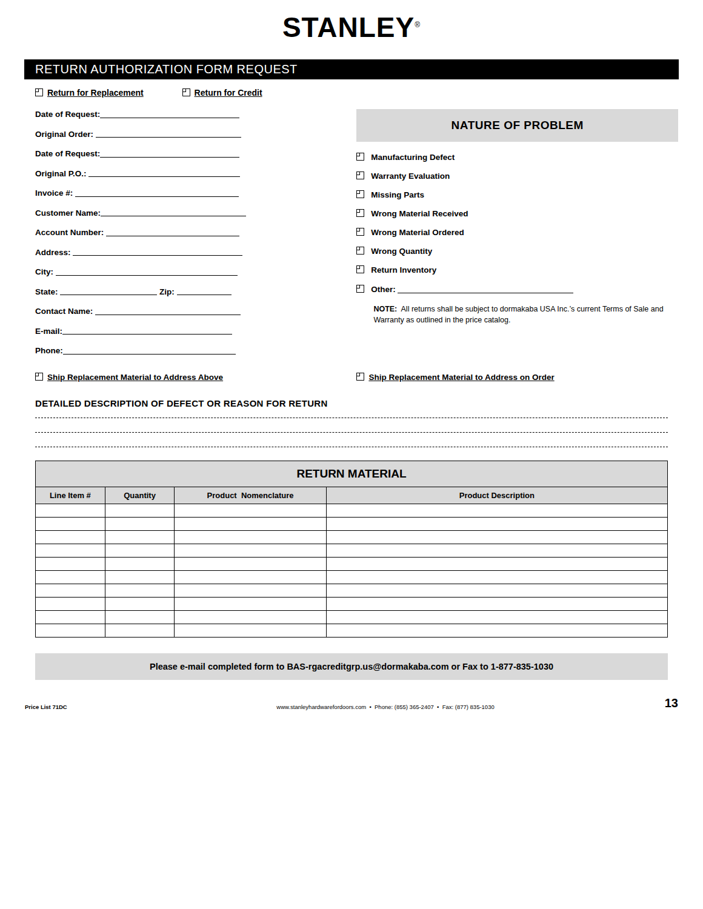STANLEY®
RETURN AUTHORIZATION FORM REQUEST
Return for Replacement Return for Credit
| Date of Request: Original Order: Date of Request: Original P.O.: Invoice #: Customer Name: Account Number: Address: City: State: Zip: Contact Name: E-mail: Phone: | NATURE OF PROBLEM Manufacturing Defect Warranty Evaluation Missing Parts Wrong Material Received Wrong Material Ordered Wrong Quantity Return Inventory Other: NOTE: All returns shall be subject to dormakaba USA Inc.’s current Terms of Sale and Warranty as outlined in the price catalog. |
| Ship Replacement Material to Address Above | Ship Replacement Material to Address on Order |
DETAILED DESCRIPTION OF DEFECT OR REASON FOR RETURN
| RETURN MATERIAL |
| --- |
| Line Item # | Quantity | Product Nomenclature | Product Description |
Please e-mail completed form to BAS-rgacreditgrp.us@dormakaba.com or Fax to 1-877-835-1030
| Price List 71DC | www.stanleyhardwarefordoors.com • Phone: (855) 365-2407 • Fax: (877) 835-1030 | 13 |